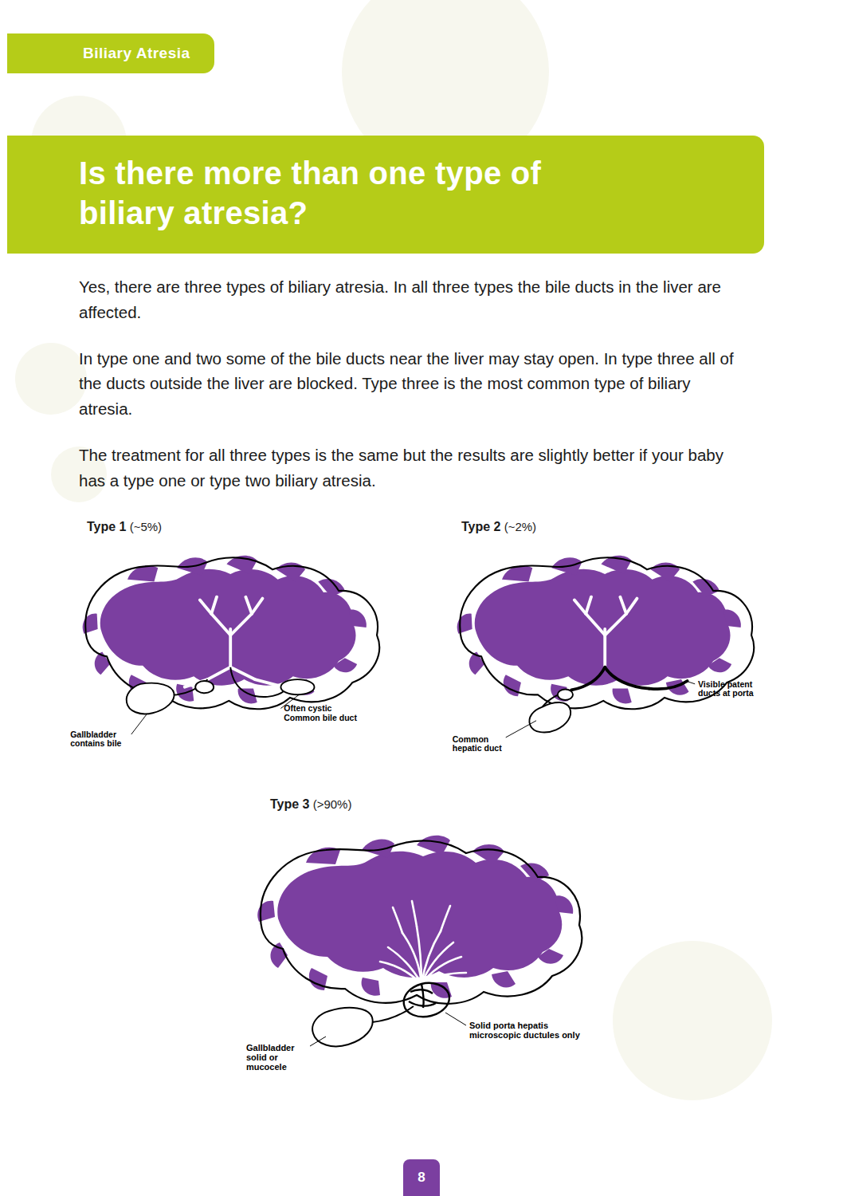Biliary Atresia
Is there more than one type of
biliary atresia?
Yes, there are three types of biliary atresia. In all three types the bile ducts in the liver are affected.
In type one and two some of the bile ducts near the liver may stay open. In type three all of the ducts outside the liver are blocked. Type three is the most common type of biliary atresia.
The treatment for all three types is the same but the results are slightly better if your baby has a type one or type two biliary atresia.
Type 1 (~5%)
Often cystic Common bile duct Gallbladder contains bile
Type 2 (~2%)
Visible patent ducts at porta Common hepatic duct
Type 3 (>90%)
Solid porta hepatis microscopic ductules only Gallbladder solid or mucocele
8